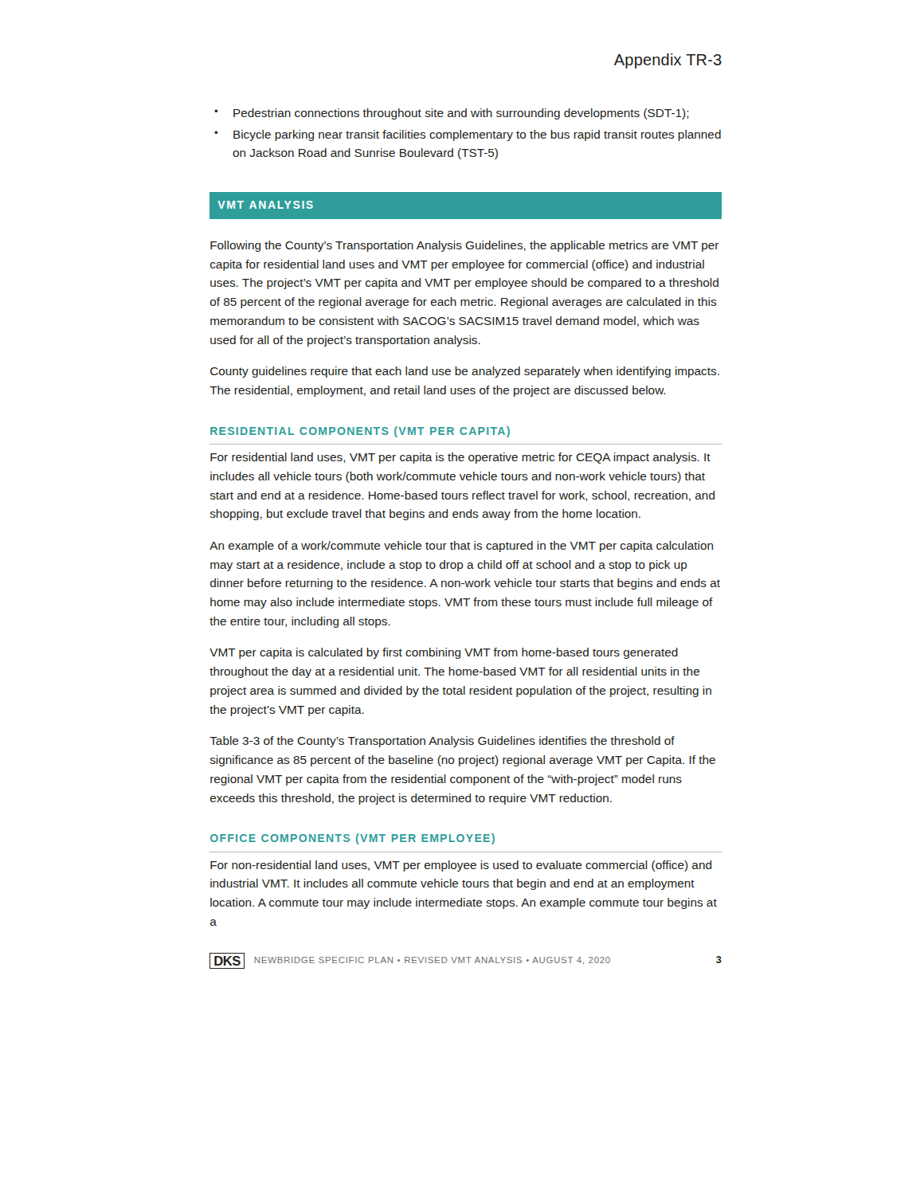Appendix TR-3
Pedestrian connections throughout site and with surrounding developments (SDT-1);
Bicycle parking near transit facilities complementary to the bus rapid transit routes planned on Jackson Road and Sunrise Boulevard (TST-5)
VMT Analysis
Following the County’s Transportation Analysis Guidelines, the applicable metrics are VMT per capita for residential land uses and VMT per employee for commercial (office) and industrial uses. The project’s VMT per capita and VMT per employee should be compared to a threshold of 85 percent of the regional average for each metric. Regional averages are calculated in this memorandum to be consistent with SACOG’s SACSIM15 travel demand model, which was used for all of the project’s transportation analysis.
County guidelines require that each land use be analyzed separately when identifying impacts. The residential, employment, and retail land uses of the project are discussed below.
Residential Components (VMT per Capita)
For residential land uses, VMT per capita is the operative metric for CEQA impact analysis. It includes all vehicle tours (both work/commute vehicle tours and non-work vehicle tours) that start and end at a residence. Home-based tours reflect travel for work, school, recreation, and shopping, but exclude travel that begins and ends away from the home location.
An example of a work/commute vehicle tour that is captured in the VMT per capita calculation may start at a residence, include a stop to drop a child off at school and a stop to pick up dinner before returning to the residence. A non-work vehicle tour starts that begins and ends at home may also include intermediate stops. VMT from these tours must include full mileage of the entire tour, including all stops.
VMT per capita is calculated by first combining VMT from home-based tours generated throughout the day at a residential unit. The home-based VMT for all residential units in the project area is summed and divided by the total resident population of the project, resulting in the project’s VMT per capita.
Table 3-3 of the County’s Transportation Analysis Guidelines identifies the threshold of significance as 85 percent of the baseline (no project) regional average VMT per Capita. If the regional VMT per capita from the residential component of the “with-project” model runs exceeds this threshold, the project is determined to require VMT reduction.
Office Components (VMT per Employee)
For non-residential land uses, VMT per employee is used to evaluate commercial (office) and industrial VMT. It includes all commute vehicle tours that begin and end at an employment location. A commute tour may include intermediate stops. An example commute tour begins at a
DKS Newbridge Specific Plan • Revised VMT Analysis • August 4, 2020 3